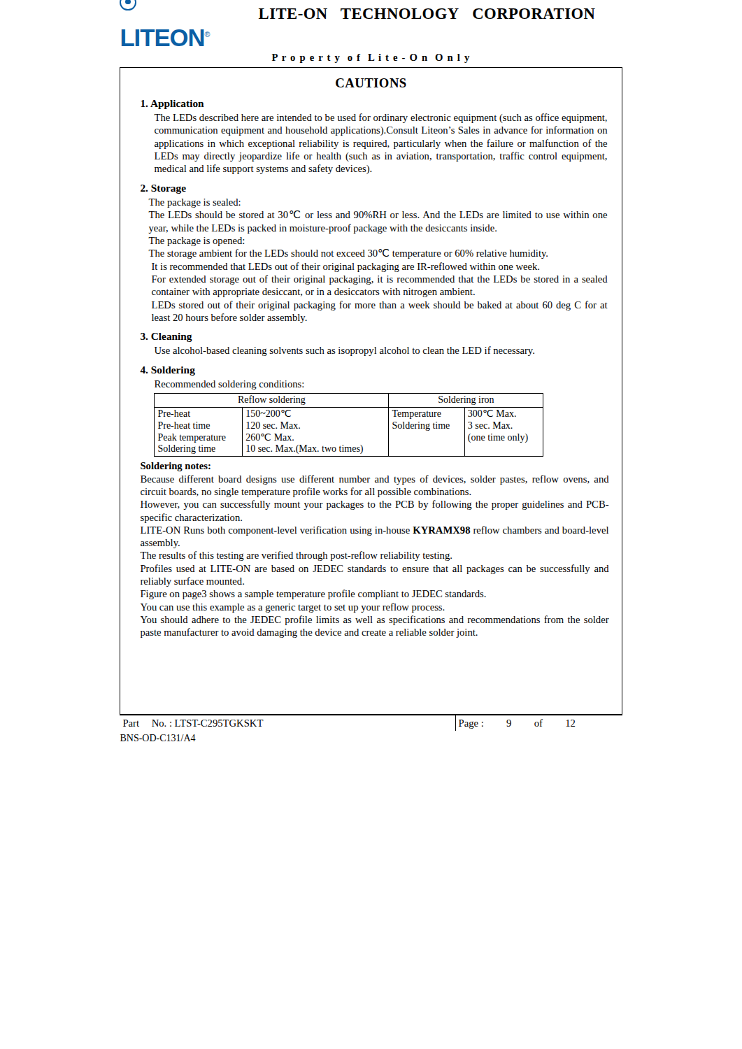LITEON®
LITE-ON TECHNOLOGY CORPORATION
P r o p e r t y o f L i t e - O n O n l y
CAUTIONS
1. Application
The LEDs described here are intended to be used for ordinary electronic equipment (such as office equipment, communication equipment and household applications).Consult Liteon’s Sales in advance for information on applications in which exceptional reliability is required, particularly when the failure or malfunction of the LEDs may directly jeopardize life or health (such as in aviation, transportation, traffic control equipment, medical and life support systems and safety devices).
2. Storage
The package is sealed:
The LEDs should be stored at 30℃ or less and 90%RH or less. And the LEDs are limited to use within one year, while the LEDs is packed in moisture-proof package with the desiccants inside.
The package is opened:
The storage ambient for the LEDs should not exceed 30℃ temperature or 60% relative humidity.
It is recommended that LEDs out of their original packaging are IR-reflowed within one week.
For extended storage out of their original packaging, it is recommended that the LEDs be stored in a sealed container with appropriate desiccant, or in a desiccators with nitrogen ambient.
LEDs stored out of their original packaging for more than a week should be baked at about 60 deg C for at least 20 hours before solder assembly.
3. Cleaning
Use alcohol-based cleaning solvents such as isopropyl alcohol to clean the LED if necessary.
4. Soldering
Recommended soldering conditions:
| Reflow soldering | Soldering iron |
| --- | --- |
| Pre-heat Pre-heat time Peak temperature Soldering time | 150~200℃ 120 sec. Max. 260℃ Max. 10 sec. Max.(Max. two times) | Temperature Soldering time | 300℃ Max. 3 sec. Max. (one time only) |
Soldering notes:
Because different board designs use different number and types of devices, solder pastes, reflow ovens, and circuit boards, no single temperature profile works for all possible combinations.
However, you can successfully mount your packages to the PCB by following the proper guidelines and PCB-specific characterization.
LITE-ON Runs both component-level verification using in-house KYRAMX98 reflow chambers and board-level assembly.
The results of this testing are verified through post-reflow reliability testing.
Profiles used at LITE-ON are based on JEDEC standards to ensure that all packages can be successfully and reliably surface mounted.
Figure on page3 shows a sample temperature profile compliant to JEDEC standards.
You can use this example as a generic target to set up your reflow process.
You should adhere to the JEDEC profile limits as well as specifications and recommendations from the solder paste manufacturer to avoid damaging the device and create a reliable solder joint.
Part No. : LTST-C295TGKSKT
Page : 9 of 12
BNS-OD-C131/A4